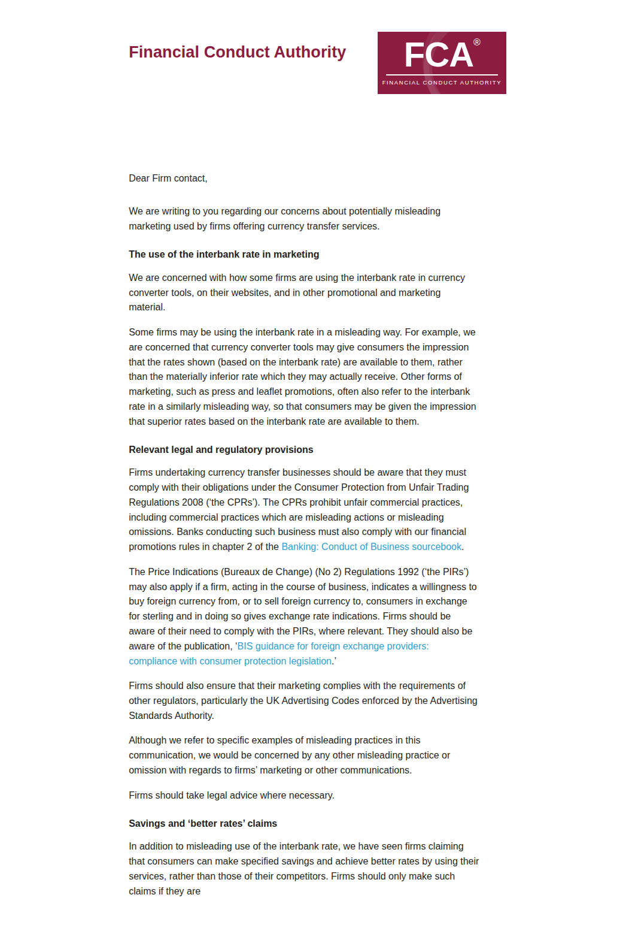Financial Conduct Authority
FCA®
Financial Conduct Authority
Dear Firm contact,
We are writing to you regarding our concerns about potentially misleading marketing used by firms offering currency transfer services.
The use of the interbank rate in marketing
We are concerned with how some firms are using the interbank rate in currency converter tools, on their websites, and in other promotional and marketing material.
Some firms may be using the interbank rate in a misleading way. For example, we are concerned that currency converter tools may give consumers the impression that the rates shown (based on the interbank rate) are available to them, rather than the materially inferior rate which they may actually receive. Other forms of marketing, such as press and leaflet promotions, often also refer to the interbank rate in a similarly misleading way, so that consumers may be given the impression that superior rates based on the interbank rate are available to them.
Relevant legal and regulatory provisions
Firms undertaking currency transfer businesses should be aware that they must comply with their obligations under the Consumer Protection from Unfair Trading Regulations 2008 (‘the CPRs’). The CPRs prohibit unfair commercial practices, including commercial practices which are misleading actions or misleading omissions. Banks conducting such business must also comply with our financial promotions rules in chapter 2 of the Banking: Conduct of Business sourcebook.
The Price Indications (Bureaux de Change) (No 2) Regulations 1992 (‘the PIRs’) may also apply if a firm, acting in the course of business, indicates a willingness to buy foreign currency from, or to sell foreign currency to, consumers in exchange for sterling and in doing so gives exchange rate indications. Firms should be aware of their need to comply with the PIRs, where relevant. They should also be aware of the publication, ‘BIS guidance for foreign exchange providers: compliance with consumer protection legislation.’
Firms should also ensure that their marketing complies with the requirements of other regulators, particularly the UK Advertising Codes enforced by the Advertising Standards Authority.
Although we refer to specific examples of misleading practices in this communication, we would be concerned by any other misleading practice or omission with regards to firms’ marketing or other communications.
Firms should take legal advice where necessary.
Savings and ‘better rates’ claims
In addition to misleading use of the interbank rate, we have seen firms claiming that consumers can make specified savings and achieve better rates by using their services, rather than those of their competitors. Firms should only make such claims if they are